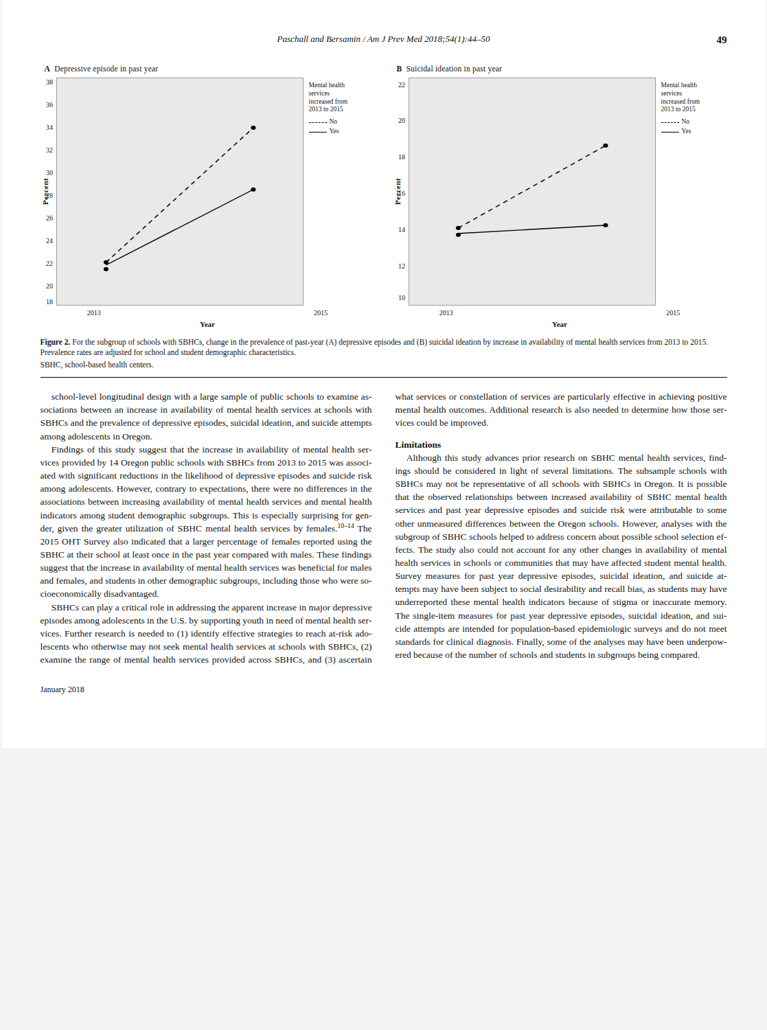Paschall and Bersamin / Am J Prev Med 2018;54(1):44–50 49
A Depressive episode in past year
Percent
38 36 34 32 30 28 26 24 22 20 18
Mental health
services
increased from
2013 to 2015
No
Yes
20132015
Year
B Suicidal ideation in past year
Percent
22 20 18 16 14 12 10
Mental health
services
increased from
2013 to 2015
No
Yes
20132015
Year
Figure 2. For the subgroup of schools with SBHCs, change in the prevalence of past-year (A) depressive episodes and (B) suicidal ideation by increase in availability of mental health services from 2013 to 2015. Prevalence rates are adjusted for school and student demographic characteristics. SBHC, school-based health centers.
school-level longitudinal design with a large sample of public schools to examine associations between an increase in availability of mental health services at schools with SBHCs and the prevalence of depressive episodes, suicidal ideation, and suicide attempts among adolescents in Oregon.
Findings of this study suggest that the increase in availability of mental health services provided by 14 Oregon public schools with SBHCs from 2013 to 2015 was associated with significant reductions in the likelihood of depressive episodes and suicide risk among adolescents. However, contrary to expectations, there were no differences in the associations between increasing availability of mental health services and mental health indicators among student demographic subgroups. This is especially surprising for gender, given the greater utilization of SBHC mental health services by females.10–14 The 2015 OHT Survey also indicated that a larger percentage of females reported using the SBHC at their school at least once in the past year compared with males. These findings suggest that the increase in availability of mental health services was beneficial for males and females, and students in other demographic subgroups, including those who were socioeconomically disadvantaged.
SBHCs can play a critical role in addressing the apparent increase in major depressive episodes among adolescents in the U.S. by supporting youth in need of mental health services. Further research is needed to (1) identify effective strategies to reach at-risk adolescents who otherwise may not seek mental health services at schools with SBHCs, (2) examine the range of mental health services provided across SBHCs, and (3) ascertain what services or constellation of services are particularly effective in achieving positive mental health outcomes. Additional research is also needed to determine how those services could be improved.
Limitations
Although this study advances prior research on SBHC mental health services, findings should be considered in light of several limitations. The subsample schools with SBHCs may not be representative of all schools with SBHCs in Oregon. It is possible that the observed relationships between increased availability of SBHC mental health services and past year depressive episodes and suicide risk were attributable to some other unmeasured differences between the Oregon schools. However, analyses with the subgroup of SBHC schools helped to address concern about possible school selection effects. The study also could not account for any other changes in availability of mental health services in schools or communities that may have affected student mental health. Survey measures for past year depressive episodes, suicidal ideation, and suicide attempts may have been subject to social desirability and recall bias, as students may have underreported these mental health indicators because of stigma or inaccurate memory. The single-item measures for past year depressive episodes, suicidal ideation, and suicide attempts are intended for population-based epidemiologic surveys and do not meet standards for clinical diagnosis. Finally, some of the analyses may have been underpowered because of the number of schools and students in subgroups being compared.
January 2018